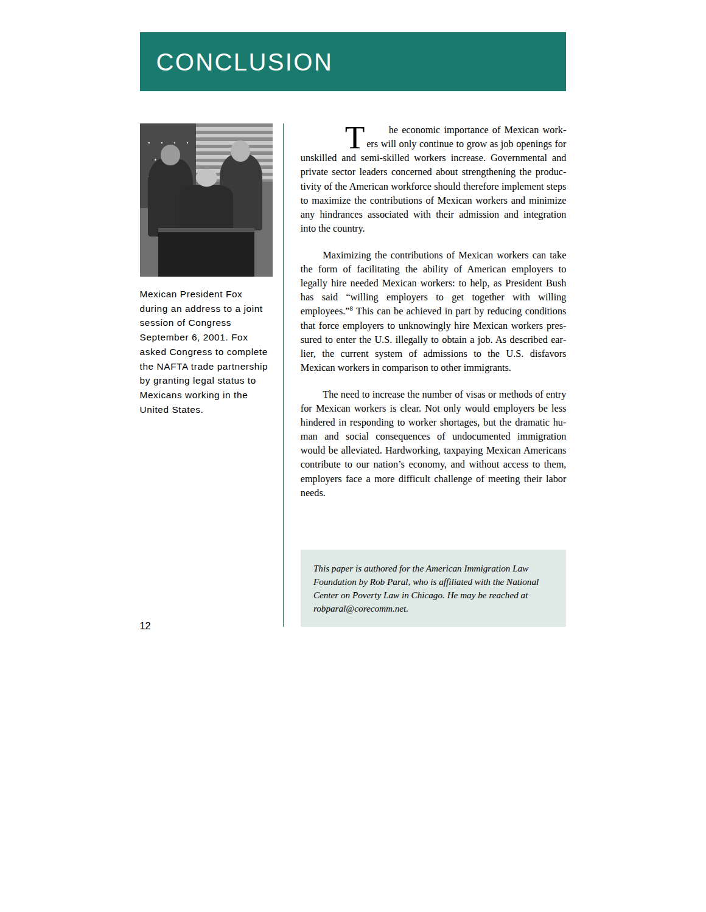CONCLUSION
Mexican President Fox during an address to a joint session of Congress September 6, 2001. Fox asked Congress to complete the NAFTA trade partnership by granting legal status to Mexicans working in the United States.
The economic importance of Mexican workers will only continue to grow as job openings for unskilled and semi-skilled workers increase. Governmental and private sector leaders concerned about strengthening the productivity of the American workforce should therefore implement steps to maximize the contributions of Mexican workers and minimize any hindrances associated with their admission and integration into the country.
Maximizing the contributions of Mexican workers can take the form of facilitating the ability of American employers to legally hire needed Mexican workers: to help, as President Bush has said “willing employers to get together with willing employees.”8 This can be achieved in part by reducing conditions that force employers to unknowingly hire Mexican workers pressured to enter the U.S. illegally to obtain a job. As described earlier, the current system of admissions to the U.S. disfavors Mexican workers in comparison to other immigrants.
The need to increase the number of visas or methods of entry for Mexican workers is clear. Not only would employers be less hindered in responding to worker shortages, but the dramatic human and social consequences of undocumented immigration would be alleviated. Hardworking, taxpaying Mexican Americans contribute to our nation’s economy, and without access to them, employers face a more difficult challenge of meeting their labor needs.
This paper is authored for the American Immigration Law Foundation by Rob Paral, who is affiliated with the National Center on Poverty Law in Chicago. He may be reached at robparal@corecomm.net.
12